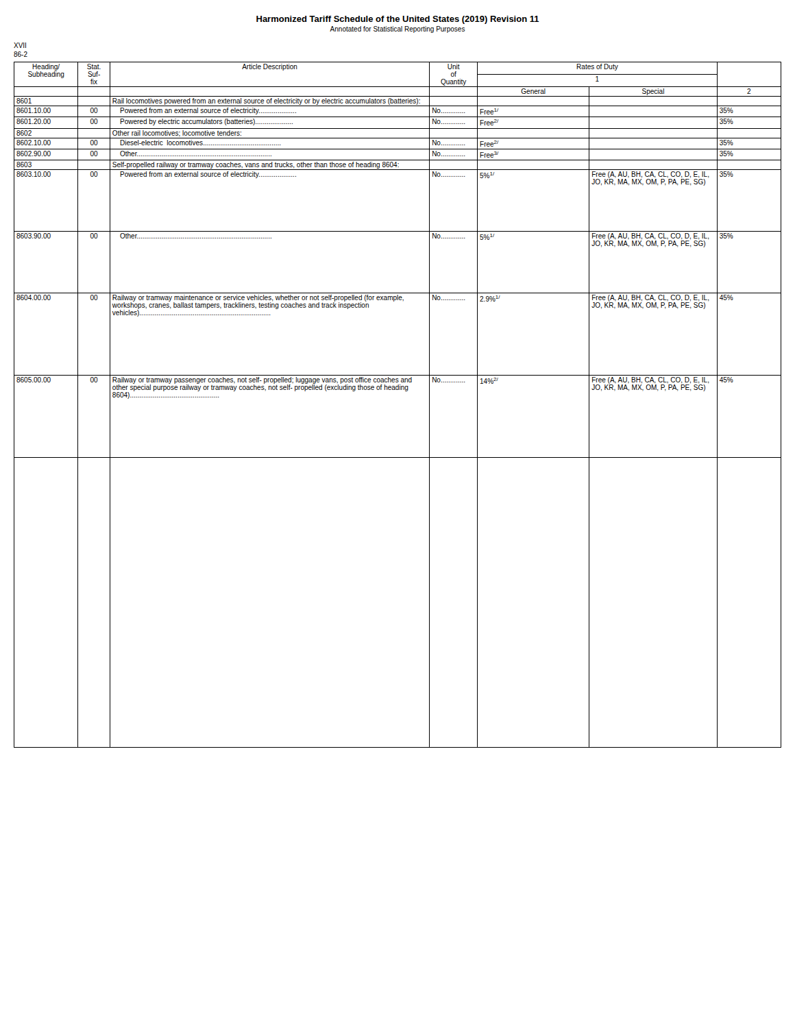Harmonized Tariff Schedule of the United States (2019) Revision 11
Annotated for Statistical Reporting Purposes
XVII
86-2
| Heading/ Subheading | Stat. Suf- fix | Article Description | Unit of Quantity | Rates of Duty | |
| --- | --- | --- | --- | --- | --- |
| 1 |
| | | | | General | Special | 2 |
| 8601 | | Rail locomotives powered from an external source of electricity or by electric accumulators (batteries): | | | | |
| 8601.10.00 | 00 | Powered from an external source of electricity .................... | No ............. | Free 1/ | | 35% |
| 8601.20.00 | 00 | Powered by electric accumulators (batteries) .................... | No ............. | Free 2/ | | 35% |
| 8602 | | Other rail locomotives; locomotive tenders: | | | | |
| 8602.10.00 | 00 | Diesel-electric locomotives ......................................... | No ............. | Free 2/ | | 35% |
| 8602.90.00 | 00 | Other ....................................................................... | No ............. | Free 3/ | | 35% |
| 8603 | | Self-propelled railway or tramway coaches, vans and trucks, other than those of heading 8604: | | | | |
| 8603.10.00 | 00 | Powered from an external source of electricity .................... | No ............. | 5% 1/ | Free (A, AU, BH, CA, CL, CO, D, E, IL, JO, KR, MA, MX, OM, P, PA, PE, SG) | 35% |
| 8603.90.00 | 00 | Other ....................................................................... | No ............. | 5% 1/ | Free (A, AU, BH, CA, CL, CO, D, E, IL, JO, KR, MA, MX, OM, P, PA, PE, SG) | 35% |
| 8604.00.00 | 00 | Railway or tramway maintenance or service vehicles, whether or not self-propelled (for example, workshops, cranes, ballast tampers, trackliners, testing coaches and track inspection vehicles) ..................................................................... | No ............. | 2.9% 1/ | Free (A, AU, BH, CA, CL, CO, D, E, IL, JO, KR, MA, MX, OM, P, PA, PE, SG) | 45% |
| 8605.00.00 | 00 | Railway or tramway passenger coaches, not self- propelled; luggage vans, post office coaches and other special purpose railway or tramway coaches, not self- propelled (excluding those of heading 8604) ............................................... | No ............. | 14% 2/ | Free (A, AU, BH, CA, CL, CO, D, E, IL, JO, KR, MA, MX, OM, P, PA, PE, SG) | 45% |